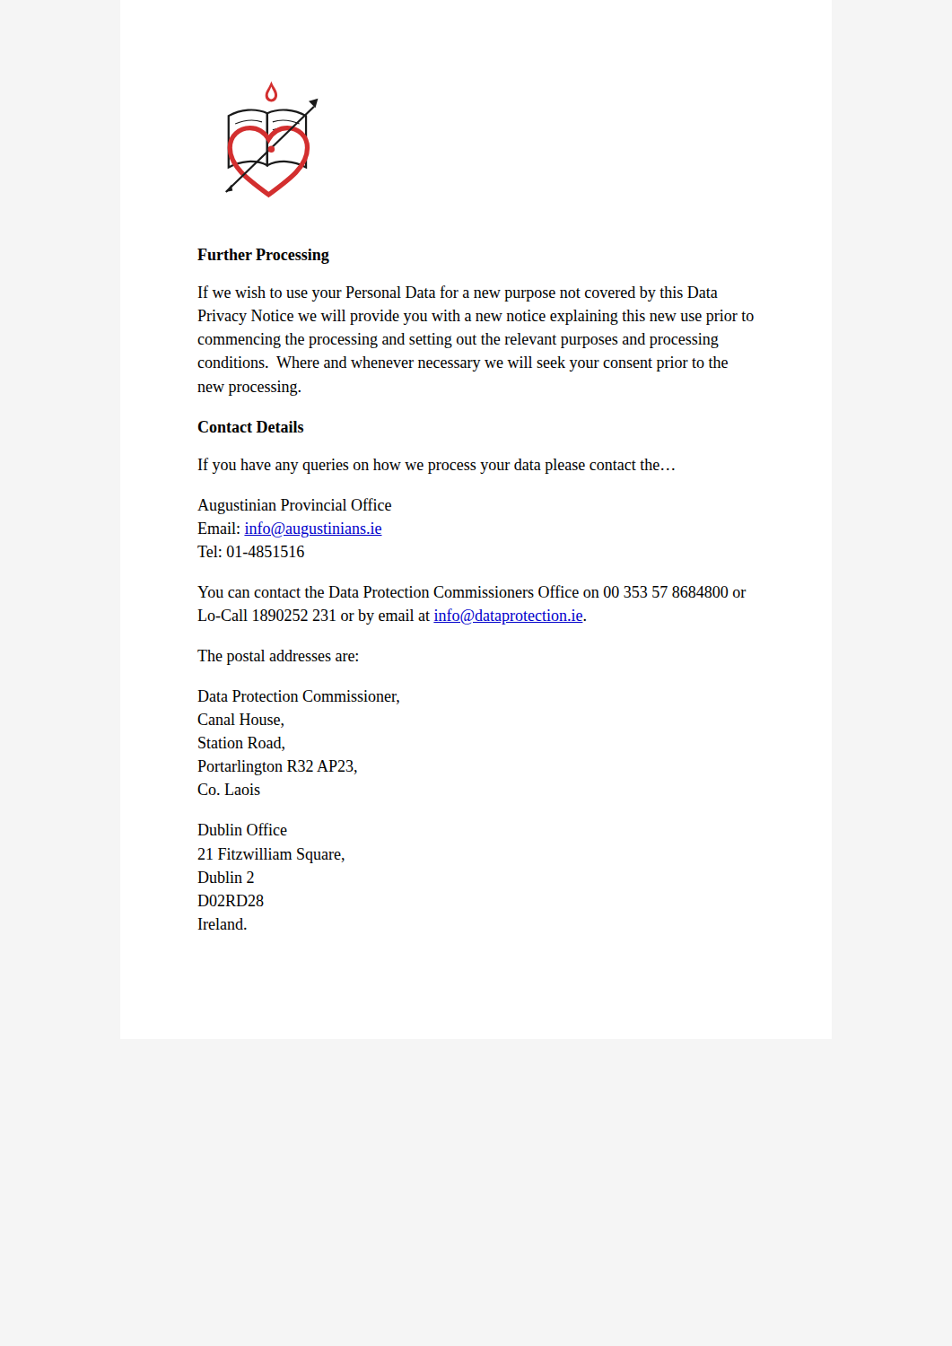Further Processing
If we wish to use your Personal Data for a new purpose not covered by this Data Privacy Notice we will provide you with a new notice explaining this new use prior to commencing the processing and setting out the relevant purposes and processing conditions. Where and whenever necessary we will seek your consent prior to the new processing.
Contact Details
If you have any queries on how we process your data please contact the…
Augustinian Provincial Office
Email: info@augustinians.ie
Tel: 01-4851516
You can contact the Data Protection Commissioners Office on 00 353 57 8684800 or Lo-Call 1890252 231 or by email at info@dataprotection.ie.
The postal addresses are:
Data Protection Commissioner,
Canal House,
Station Road,
Portarlington R32 AP23,
Co. Laois
Dublin Office
21 Fitzwilliam Square,
Dublin 2
D02RD28
Ireland.